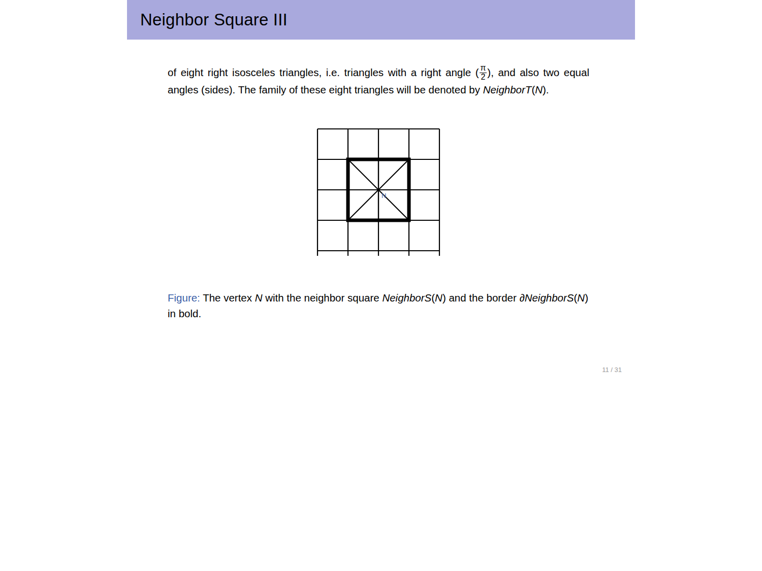Neighbor Square III
of eight right isosceles triangles, i.e. triangles with a right angle (π 2), and also two equal angles (sides). The family of these eight triangles will be denoted by NeighborT(N).
N
Figure: The vertex N with the neighbor square NeighborS(N) and the border ∂NeighborS(N) in bold.
11 / 31